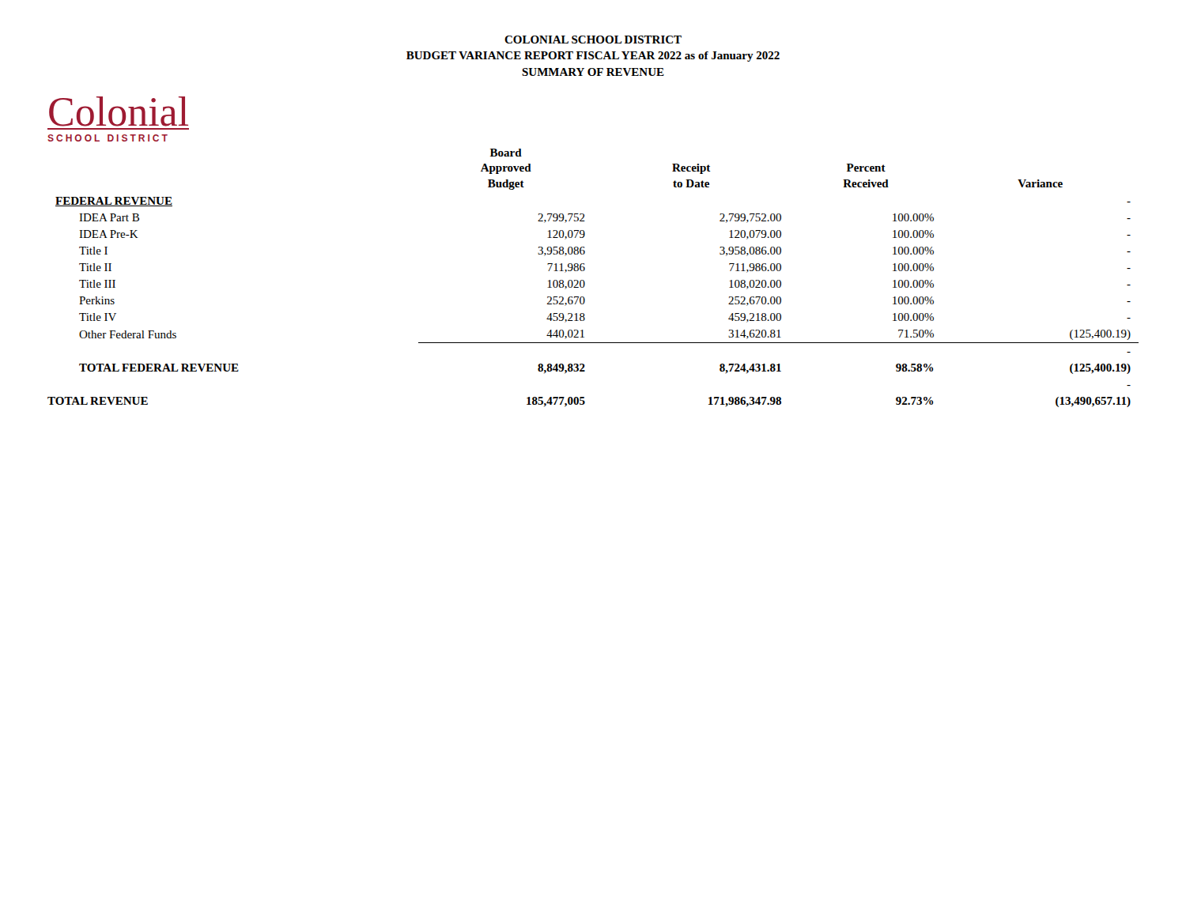COLONIAL SCHOOL DISTRICT
BUDGET VARIANCE REPORT FISCAL YEAR 2022 as of January 2022
SUMMARY OF REVENUE
Colonial
SCHOOL DISTRICT
| | Board Approved Budget | Receipt to Date | Percent Received | Variance |
| --- | --- | --- | --- | --- |
| FEDERAL REVENUE | | | | - |
| IDEA Part B | 2,799,752 | 2,799,752.00 | 100.00% | - |
| IDEA Pre-K | 120,079 | 120,079.00 | 100.00% | - |
| Title I | 3,958,086 | 3,958,086.00 | 100.00% | - |
| Title II | 711,986 | 711,986.00 | 100.00% | - |
| Title III | 108,020 | 108,020.00 | 100.00% | - |
| Perkins | 252,670 | 252,670.00 | 100.00% | - |
| Title IV | 459,218 | 459,218.00 | 100.00% | - |
| Other Federal Funds | 440,021 | 314,620.81 | 71.50% | (125,400.19) |
| | | | | - |
| TOTAL FEDERAL REVENUE | 8,849,832 | 8,724,431.81 | 98.58% | (125,400.19) |
| | | | | - |
| TOTAL REVENUE | 185,477,005 | 171,986,347.98 | 92.73% | (13,490,657.11) |